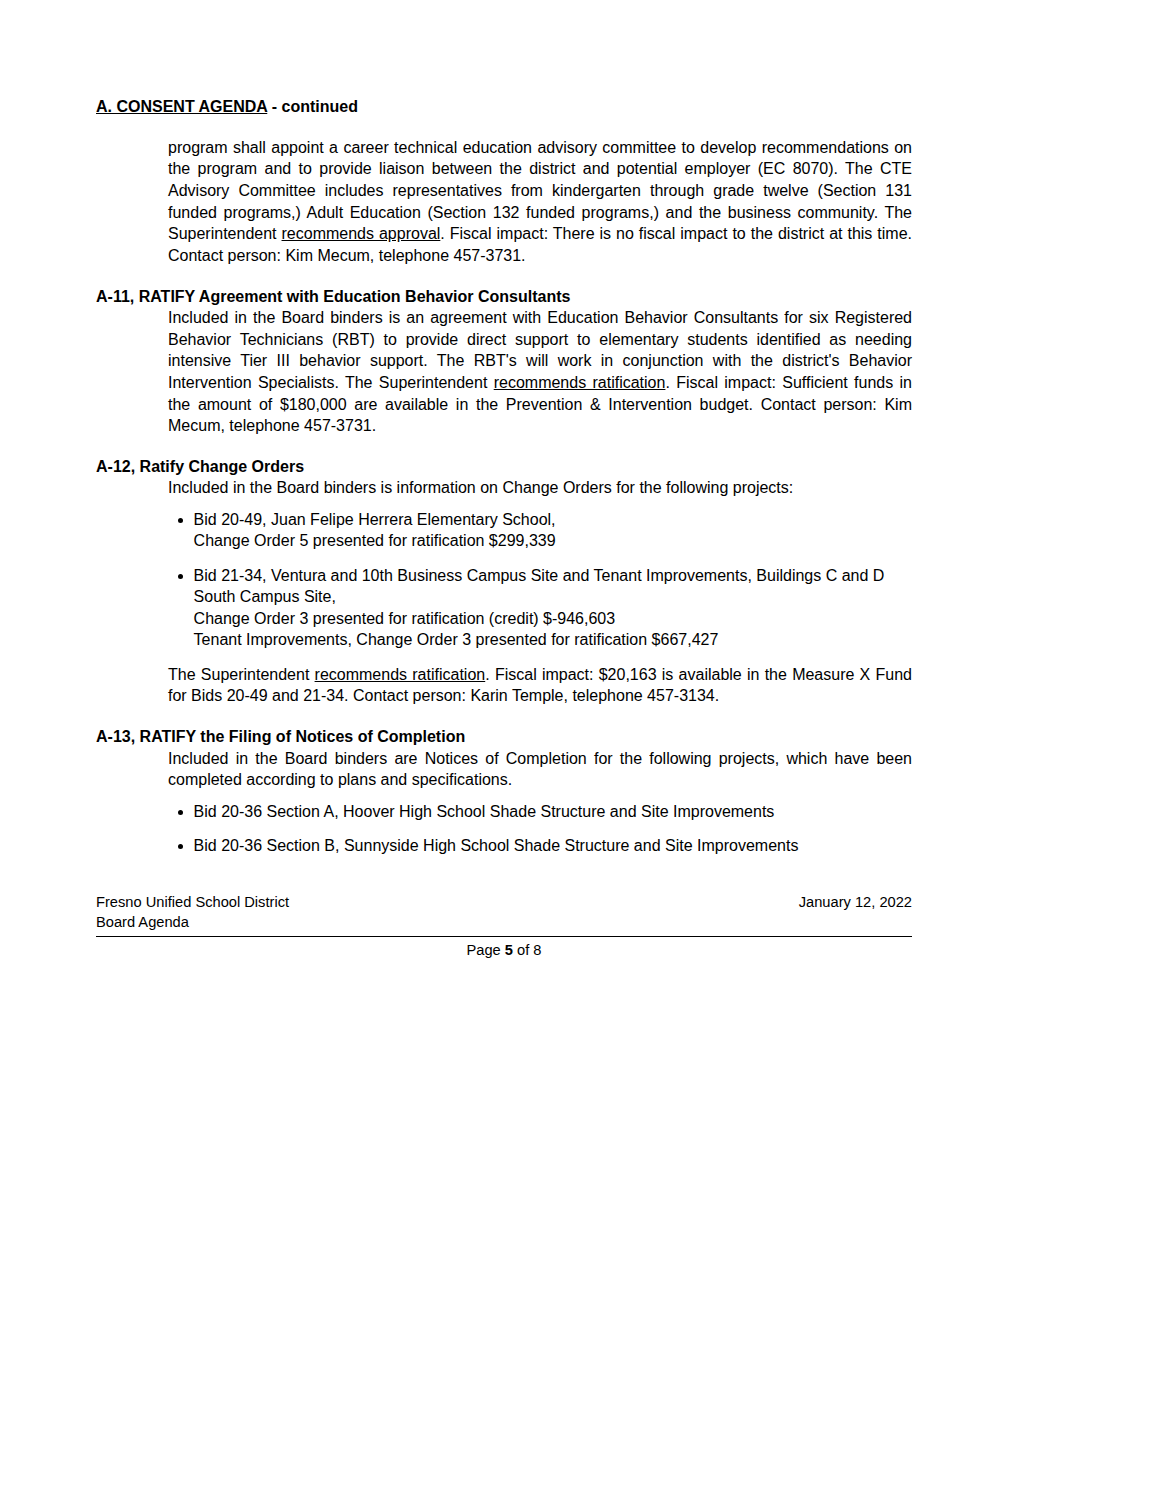A. CONSENT AGENDA - continued
program shall appoint a career technical education advisory committee to develop recommendations on the program and to provide liaison between the district and potential employer (EC 8070). The CTE Advisory Committee includes representatives from kindergarten through grade twelve (Section 131 funded programs,) Adult Education (Section 132 funded programs,) and the business community. The Superintendent recommends approval. Fiscal impact: There is no fiscal impact to the district at this time. Contact person: Kim Mecum, telephone 457-3731.
A-11, RATIFY Agreement with Education Behavior Consultants
Included in the Board binders is an agreement with Education Behavior Consultants for six Registered Behavior Technicians (RBT) to provide direct support to elementary students identified as needing intensive Tier III behavior support. The RBT's will work in conjunction with the district's Behavior Intervention Specialists. The Superintendent recommends ratification. Fiscal impact: Sufficient funds in the amount of $180,000 are available in the Prevention & Intervention budget. Contact person: Kim Mecum, telephone 457-3731.
A-12, Ratify Change Orders
Included in the Board binders is information on Change Orders for the following projects:
Bid 20-49, Juan Felipe Herrera Elementary School,
Change Order 5 presented for ratification $299,339
Bid 21-34, Ventura and 10th Business Campus Site and Tenant Improvements, Buildings C and D South Campus Site,
Change Order 3 presented for ratification (credit) $-946,603
Tenant Improvements, Change Order 3 presented for ratification $667,427
The Superintendent recommends ratification. Fiscal impact: $20,163 is available in the Measure X Fund for Bids 20-49 and 21-34. Contact person: Karin Temple, telephone 457-3134.
A-13, RATIFY the Filing of Notices of Completion
Included in the Board binders are Notices of Completion for the following projects, which have been completed according to plans and specifications.
Bid 20-36 Section A, Hoover High School Shade Structure and Site Improvements
Bid 20-36 Section B, Sunnyside High School Shade Structure and Site Improvements
Fresno Unified School District
Board Agenda
January 12, 2022
Page 5 of 8